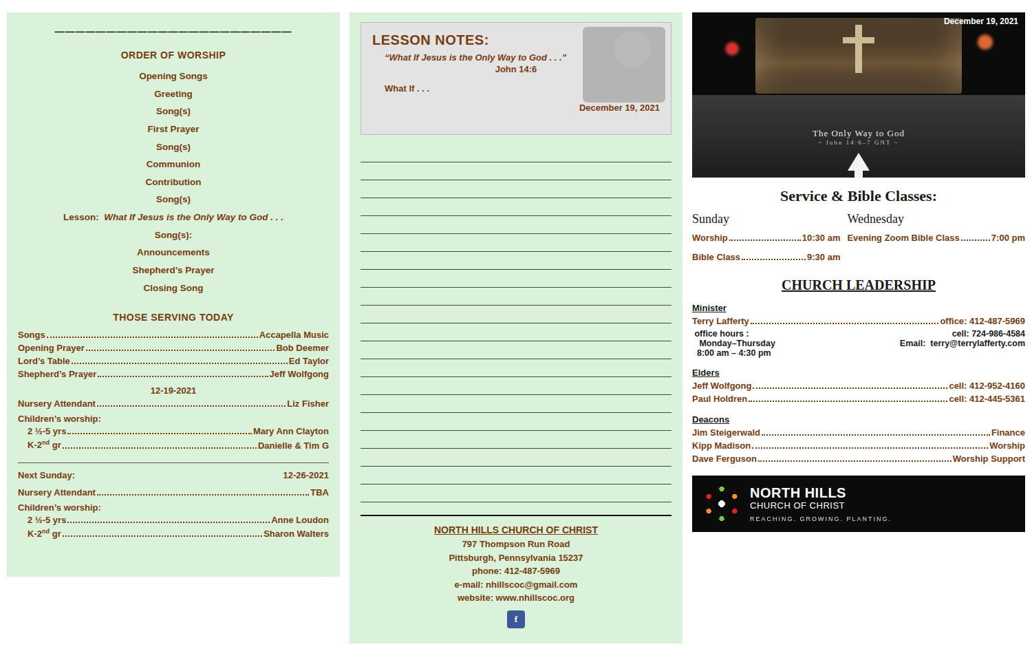———————————————————————
ORDER OF WORSHIP
Opening Songs
Greeting
Song(s)
First Prayer
Song(s)
Communion
Contribution
Song(s)
Lesson: What If Jesus is the Only Way to God . . .
Song(s):
Announcements
Shepherd’s Prayer
Closing Song
THOSE SERVING TODAY
Songs Accapella Music
Opening Prayer Bob Deemer
Lord’s Table Ed Taylor
Shepherd’s Prayer Jeff Wolfgong
12-19-2021
Nursery Attendant Liz Fisher
Children’s worship:
2 ½-5 yrs Mary Ann Clayton
K-2nd gr Danielle & Tim G
Next Sunday: 12-26-2021
Nursery Attendant TBA
Children’s worship:
2 ½-5 yrs Anne Loudon
K-2nd gr Sharon Walters
LESSON NOTES:
“What If Jesus is the Only Way to God . . .”
John 14:6
What If . . .
December 19, 2021
NORTH HILLS CHURCH OF CHRIST
797 Thompson Run Road
Pittsburgh, Pennsylvania 15237
phone: 412-487-5969
e-mail: nhillscoc@gmail.com
website: www.nhillscoc.org
f
December 19, 2021
The Only Way to God ~ John 14:6–7 GNT ~
Service & Bible Classes:
Sunday
Wednesday
Worship 10:30 am
Evening Zoom Bible Class 7:00 pm
Bible Class 9:30 am
CHURCH LEADERSHIP
Minister
Terry Lafferty office: 412-487-5969
office hours : cell: 724-986-4584
Monday–Thursday Email: terry@terrylafferty.com
8:00 am – 4:30 pm
Elders
Jeff Wolfgong cell: 412-952-4160
Paul Holdren cell: 412-445-5361
Deacons
Jim Steigerwald Finance
Kipp Madison Worship
Dave Ferguson Worship Support
NORTH HILLS
CHURCH OF CHRIST
REACHING. GROWING. PLANTING.